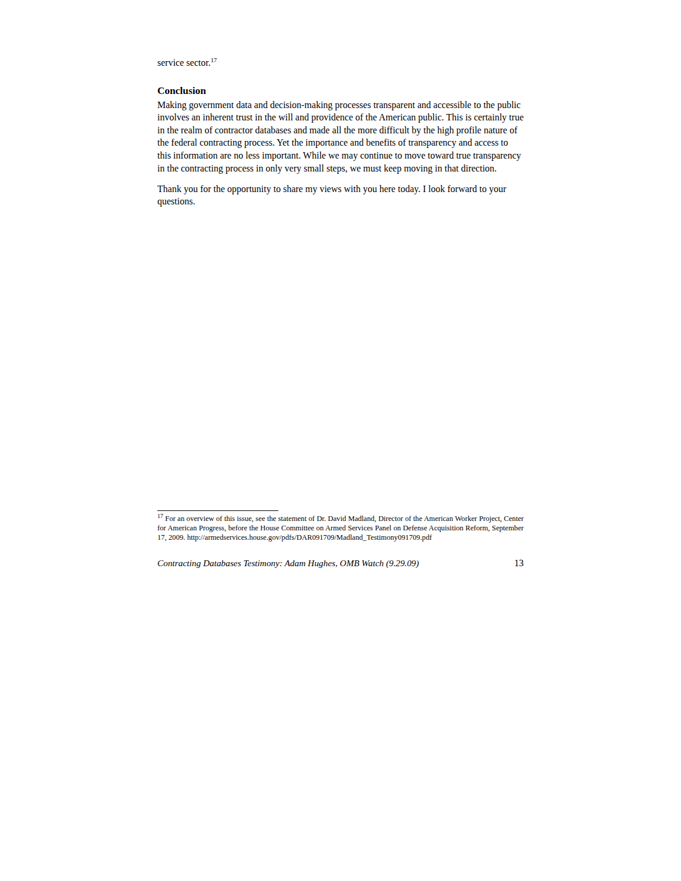service sector.17
Conclusion
Making government data and decision-making processes transparent and accessible to the public involves an inherent trust in the will and providence of the American public. This is certainly true in the realm of contractor databases and made all the more difficult by the high profile nature of the federal contracting process. Yet the importance and benefits of transparency and access to this information are no less important. While we may continue to move toward true transparency in the contracting process in only very small steps, we must keep moving in that direction.
Thank you for the opportunity to share my views with you here today. I look forward to your questions.
17 For an overview of this issue, see the statement of Dr. David Madland, Director of the American Worker Project, Center for American Progress, before the House Committee on Armed Services Panel on Defense Acquisition Reform, September 17, 2009. http://armedservices.house.gov/pdfs/DAR091709/Madland_Testimony091709.pdf
Contracting Databases Testimony: Adam Hughes, OMB Watch (9.29.09) 13